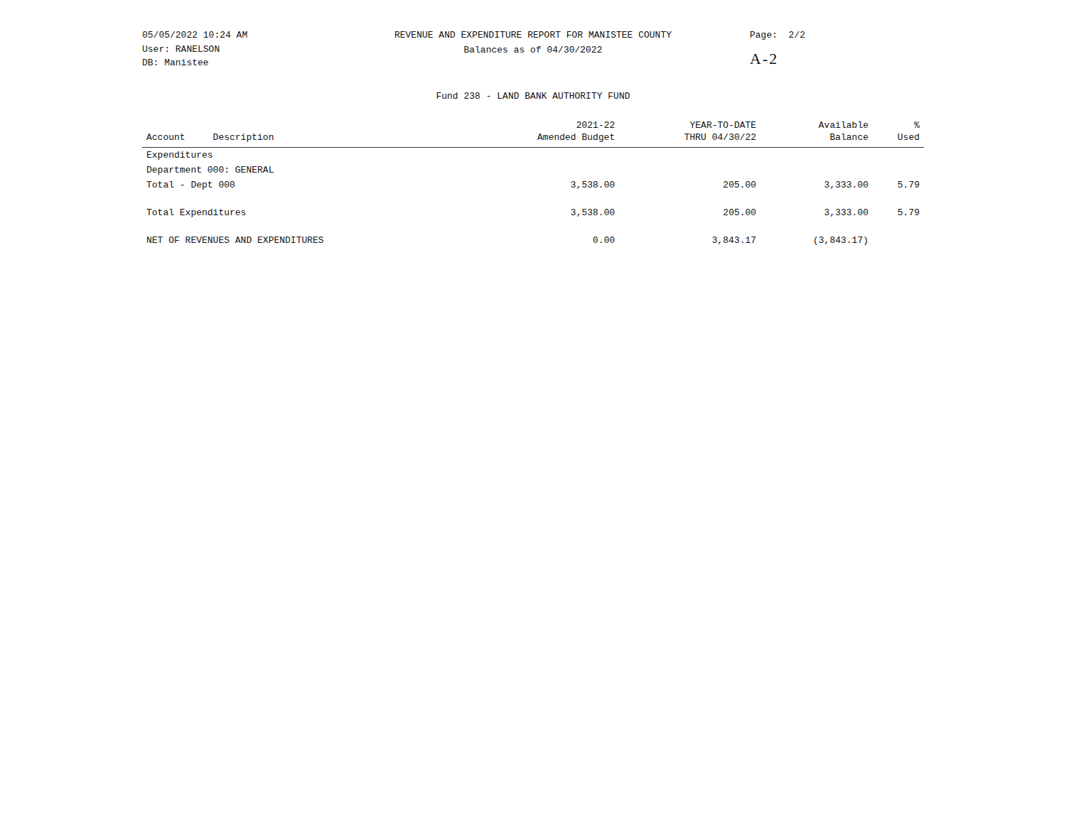05/05/2022 10:24 AM
User: RANELSON
DB: Manistee
REVENUE AND EXPENDITURE REPORT FOR MANISTEE COUNTY
Balances as of 04/30/2022
Page: 2/2
A-2
Fund 238 - LAND BANK AUTHORITY FUND
| | 2021-22 | YEAR-TO-DATE | Available | % |
| --- | --- | --- | --- | --- |
| Account Description | Amended Budget | THRU 04/30/22 | Balance | Used |
| Expenditures | | | | |
| Department 000: GENERAL | | | | |
| Total - Dept 000 | 3,538.00 | 205.00 | 3,333.00 | 5.79 |
| Total Expenditures | 3,538.00 | 205.00 | 3,333.00 | 5.79 |
| NET OF REVENUES AND EXPENDITURES | 0.00 | 3,843.17 | (3,843.17) | |